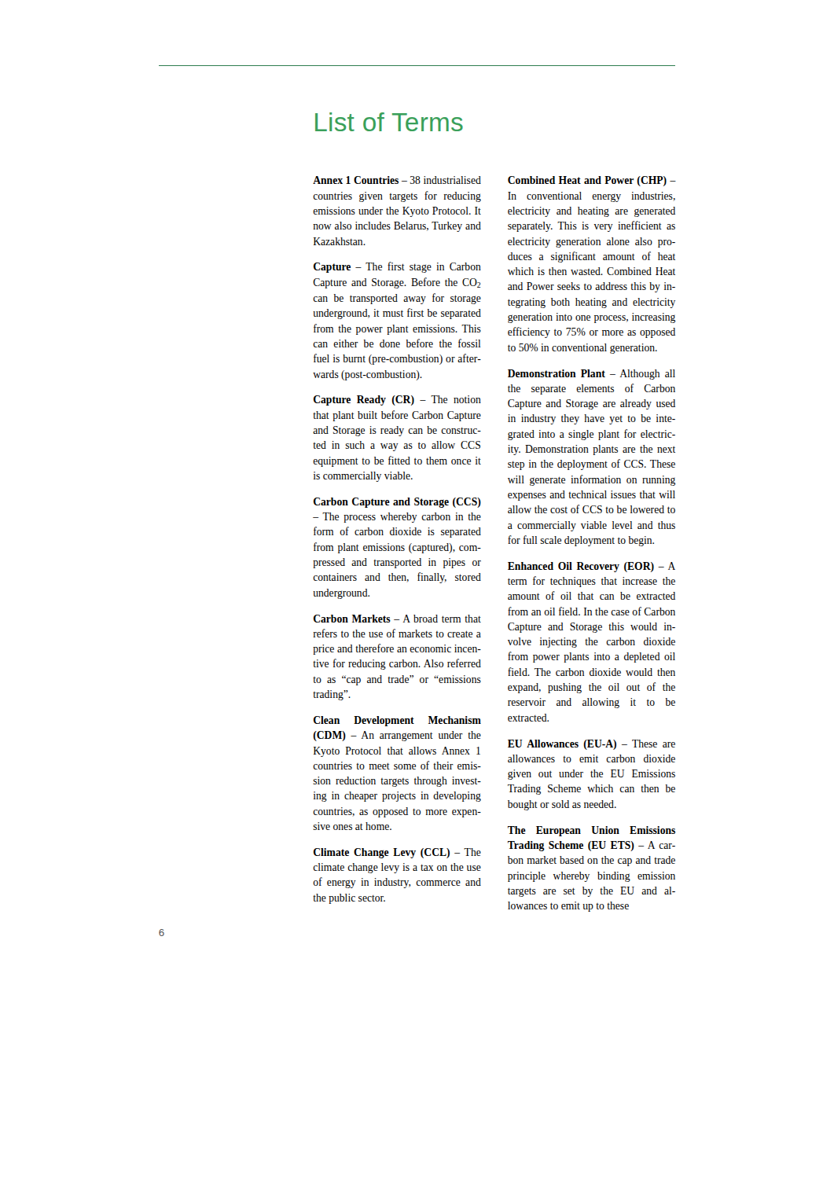List of Terms
Annex 1 Countries – 38 industrialised countries given targets for reducing emissions under the Kyoto Protocol. It now also includes Belarus, Turkey and Kazakhstan.
Capture – The first stage in Carbon Capture and Storage. Before the CO2 can be transported away for storage underground, it must first be separated from the power plant emissions. This can either be done before the fossil fuel is burnt (pre-combustion) or afterwards (post-combustion).
Capture Ready (CR) – The notion that plant built before Carbon Capture and Storage is ready can be constructed in such a way as to allow CCS equipment to be fitted to them once it is commercially viable.
Carbon Capture and Storage (CCS) – The process whereby carbon in the form of carbon dioxide is separated from plant emissions (captured), compressed and transported in pipes or containers and then, finally, stored underground.
Carbon Markets – A broad term that refers to the use of markets to create a price and therefore an economic incentive for reducing carbon. Also referred to as “cap and trade” or “emissions trading”.
Clean Development Mechanism (CDM) – An arrangement under the Kyoto Protocol that allows Annex 1 countries to meet some of their emission reduction targets through investing in cheaper projects in developing countries, as opposed to more expensive ones at home.
Climate Change Levy (CCL) – The climate change levy is a tax on the use of energy in industry, commerce and the public sector.
Combined Heat and Power (CHP) – In conventional energy industries, electricity and heating are generated separately. This is very inefficient as electricity generation alone also produces a significant amount of heat which is then wasted. Combined Heat and Power seeks to address this by integrating both heating and electricity generation into one process, increasing efficiency to 75% or more as opposed to 50% in conventional generation.
Demonstration Plant – Although all the separate elements of Carbon Capture and Storage are already used in industry they have yet to be integrated into a single plant for electricity. Demonstration plants are the next step in the deployment of CCS. These will generate information on running expenses and technical issues that will allow the cost of CCS to be lowered to a commercially viable level and thus for full scale deployment to begin.
Enhanced Oil Recovery (EOR) – A term for techniques that increase the amount of oil that can be extracted from an oil field. In the case of Carbon Capture and Storage this would involve injecting the carbon dioxide from power plants into a depleted oil field. The carbon dioxide would then expand, pushing the oil out of the reservoir and allowing it to be extracted.
EU Allowances (EU-A) – These are allowances to emit carbon dioxide given out under the EU Emissions Trading Scheme which can then be bought or sold as needed.
The European Union Emissions Trading Scheme (EU ETS) – A carbon market based on the cap and trade principle whereby binding emission targets are set by the EU and allowances to emit up to these
6